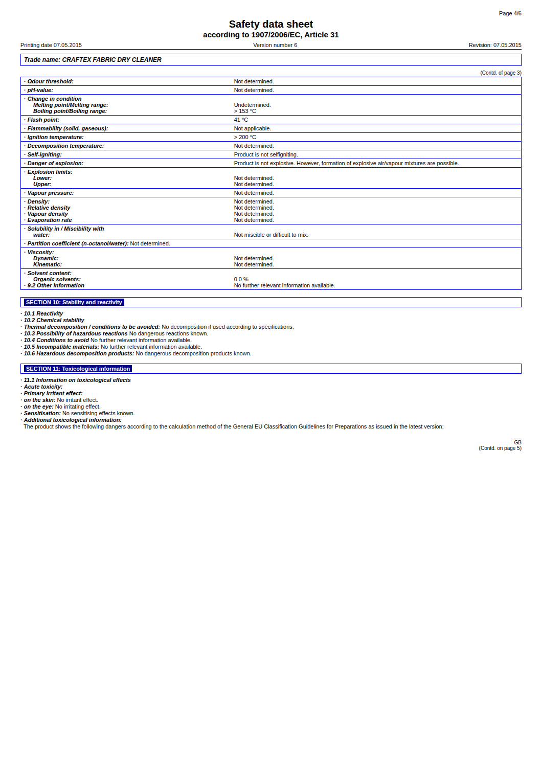Page 4/6
Safety data sheet
according to 1907/2006/EC, Article 31
Printing date 07.05.2015
Version number 6
Revision: 07.05.2015
Trade name: CRAFTEX FABRIC DRY CLEANER
(Contd. of page 3)
| · Odour threshold: | Not determined. |
| · pH-value: | Not determined. |
| · Change in condition Melting point/Melting range: Boiling point/Boiling range: | Undetermined. > 153 °C |
| · Flash point: | 41 °C |
| · Flammability (solid, gaseous): | Not applicable. |
| · Ignition temperature: | > 200 °C |
| · Decomposition temperature: | Not determined. |
| · Self-igniting: | Product is not selfigniting. |
| · Danger of explosion: | Product is not explosive. However, formation of explosive air/vapour mixtures are possible. |
| · Explosion limits: Lower: Upper: | Not determined. Not determined. |
| · Vapour pressure: | Not determined. |
| · Density: · Relative density · Vapour density · Evaporation rate | Not determined. Not determined. Not determined. Not determined. |
| · Solubility in / Miscibility with water: | Not miscible or difficult to mix. |
| · Partition coefficient (n-octanol/water): Not determined. | |
| · Viscosity: Dynamic: Kinematic: | Not determined. Not determined. |
| · Solvent content: Organic solvents: · 9.2 Other information | 0.0 % No further relevant information available. |
SECTION 10: Stability and reactivity
· 10.1 Reactivity
· 10.2 Chemical stability
· Thermal decomposition / conditions to be avoided: No decomposition if used according to specifications.
· 10.3 Possibility of hazardous reactions No dangerous reactions known.
· 10.4 Conditions to avoid No further relevant information available.
· 10.5 Incompatible materials: No further relevant information available.
· 10.6 Hazardous decomposition products: No dangerous decomposition products known.
SECTION 11: Toxicological information
· 11.1 Information on toxicological effects
· Acute toxicity:
· Primary irritant effect:
· on the skin: No irritant effect.
· on the eye: No irritating effect.
· Sensitisation: No sensitising effects known.
· Additional toxicological information:
The product shows the following dangers according to the calculation method of the General EU Classification Guidelines for Preparations as issued in the latest version:
GB
(Contd. on page 5)